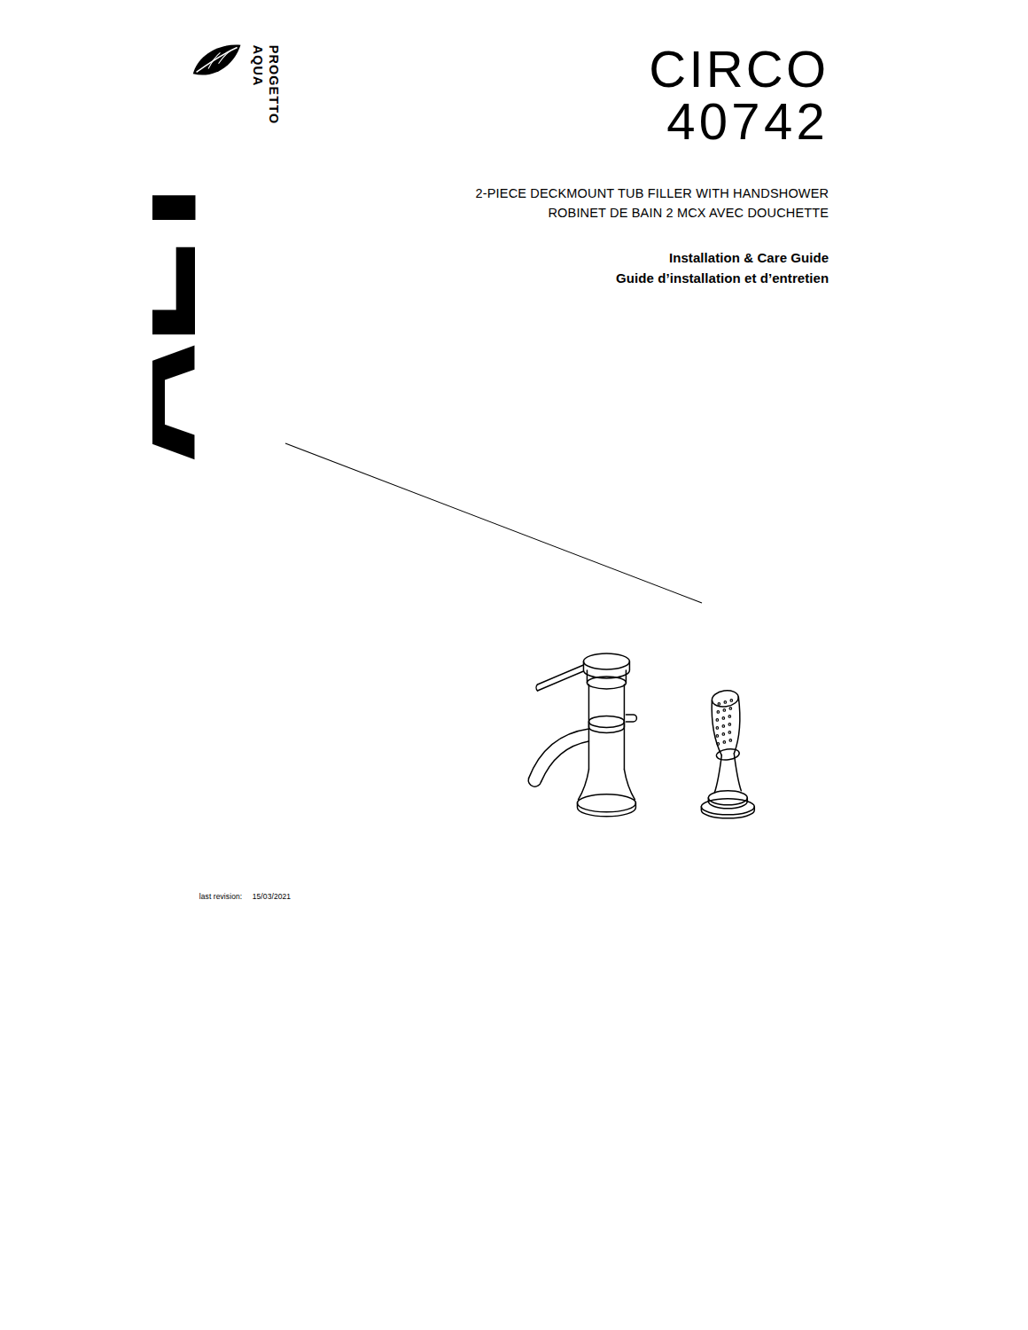PROGETTO AQUA ALT
CIRCO40742
2-PIECE DECKMOUNT TUB FILLER WITH HANDSHOWER
ROBINET DE BAIN 2 MCX AVEC DOUCHETTE
Installation & Care Guide
Guide d’installation et d’entretien
last revision: 15/03/2021